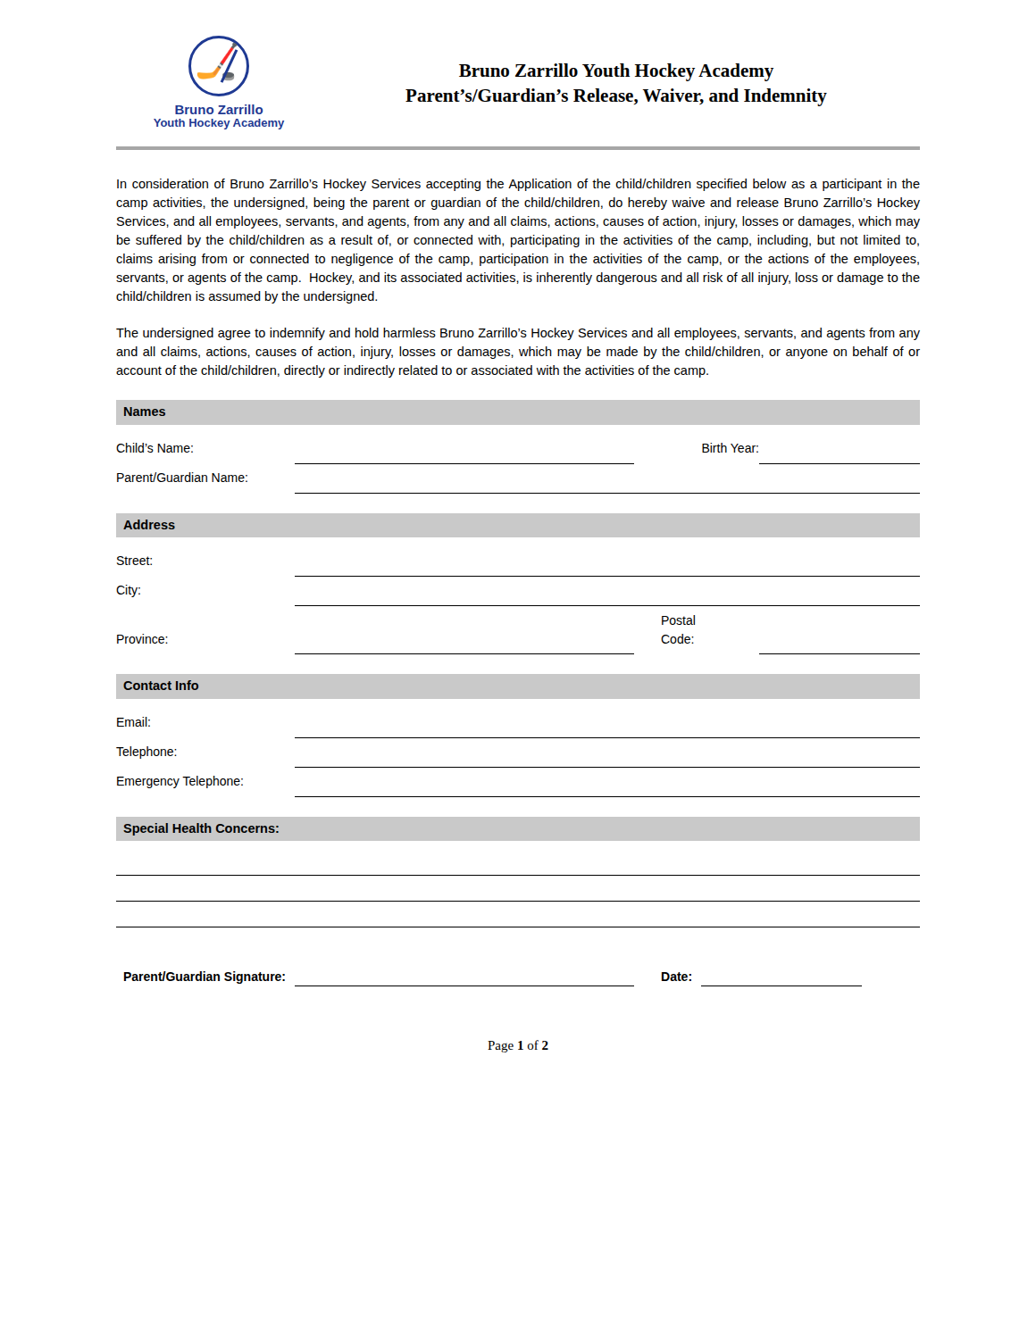🏒
Bruno Zarrillo
Youth Hockey Academy
Bruno Zarrillo Youth Hockey Academy
Parent’s/Guardian’s Release, Waiver, and Indemnity
In consideration of Bruno Zarrillo’s Hockey Services accepting the Application of the child/children specified below as a participant in the camp activities, the undersigned, being the parent or guardian of the child/children, do hereby waive and release Bruno Zarrillo’s Hockey Services, and all employees, servants, and agents, from any and all claims, actions, causes of action, injury, losses or damages, which may be suffered by the child/children as a result of, or connected with, participating in the activities of the camp, including, but not limited to, claims arising from or connected to negligence of the camp, participation in the activities of the camp, or the actions of the employees, servants, or agents of the camp. Hockey, and its associated activities, is inherently dangerous and all risk of all injury, loss or damage to the child/children is assumed by the undersigned.
The undersigned agree to indemnify and hold harmless Bruno Zarrillo’s Hockey Services and all employees, servants, and agents from any and all claims, actions, causes of action, injury, losses or damages, which may be made by the child/children, or anyone on behalf of or account of the child/children, directly or indirectly related to or associated with the activities of the camp.
Names
| Child’s Name: | | | Birth Year: | |
| Parent/Guardian Name: | |
Address
| Street: | |
| City: | |
| Province: | | | Postal Code: | |
Contact Info
| Email: | |
| Telephone: | |
| Emergency Telephone: | |
Special Health Concerns:
Parent/Guardian Signature: Date:
Page 1 of 2